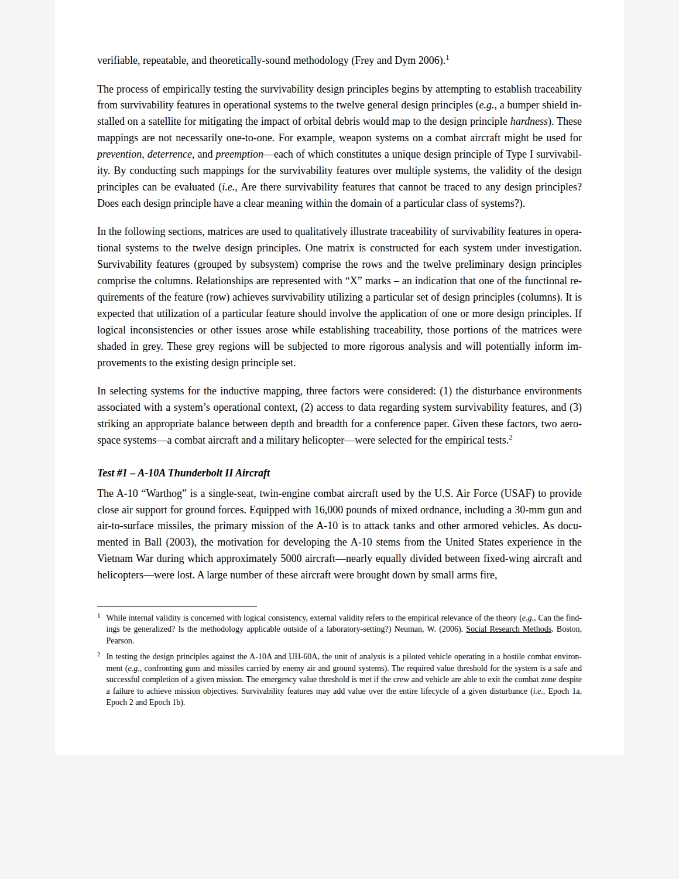verifiable, repeatable, and theoretically-sound methodology (Frey and Dym 2006).1
The process of empirically testing the survivability design principles begins by attempting to establish traceability from survivability features in operational systems to the twelve general design principles (e.g., a bumper shield installed on a satellite for mitigating the impact of orbital debris would map to the design principle hardness). These mappings are not necessarily one-to-one. For example, weapon systems on a combat aircraft might be used for prevention, deterrence, and preemption—each of which constitutes a unique design principle of Type I survivability. By conducting such mappings for the survivability features over multiple systems, the validity of the design principles can be evaluated (i.e., Are there survivability features that cannot be traced to any design principles? Does each design principle have a clear meaning within the domain of a particular class of systems?).
In the following sections, matrices are used to qualitatively illustrate traceability of survivability features in operational systems to the twelve design principles. One matrix is constructed for each system under investigation. Survivability features (grouped by subsystem) comprise the rows and the twelve preliminary design principles comprise the columns. Relationships are represented with “X” marks – an indication that one of the functional requirements of the feature (row) achieves survivability utilizing a particular set of design principles (columns). It is expected that utilization of a particular feature should involve the application of one or more design principles. If logical inconsistencies or other issues arose while establishing traceability, those portions of the matrices were shaded in grey. These grey regions will be subjected to more rigorous analysis and will potentially inform improvements to the existing design principle set.
In selecting systems for the inductive mapping, three factors were considered: (1) the disturbance environments associated with a system’s operational context, (2) access to data regarding system survivability features, and (3) striking an appropriate balance between depth and breadth for a conference paper. Given these factors, two aerospace systems—a combat aircraft and a military helicopter—were selected for the empirical tests.2
Test #1 – A-10A Thunderbolt II Aircraft
The A-10 “Warthog” is a single-seat, twin-engine combat aircraft used by the U.S. Air Force (USAF) to provide close air support for ground forces. Equipped with 16,000 pounds of mixed ordnance, including a 30-mm gun and air-to-surface missiles, the primary mission of the A-10 is to attack tanks and other armored vehicles. As documented in Ball (2003), the motivation for developing the A-10 stems from the United States experience in the Vietnam War during which approximately 5000 aircraft—nearly equally divided between fixed-wing aircraft and helicopters—were lost. A large number of these aircraft were brought down by small arms fire,
1 While internal validity is concerned with logical consistency, external validity refers to the empirical relevance of the theory (e.g., Can the findings be generalized? Is the methodology applicable outside of a laboratory-setting?) Neuman, W. (2006). Social Research Methods. Boston, Pearson.
2 In testing the design principles against the A-10A and UH-60A, the unit of analysis is a piloted vehicle operating in a hostile combat environment (e.g., confronting guns and missiles carried by enemy air and ground systems). The required value threshold for the system is a safe and successful completion of a given mission. The emergency value threshold is met if the crew and vehicle are able to exit the combat zone despite a failure to achieve mission objectives. Survivability features may add value over the entire lifecycle of a given disturbance (i.e., Epoch 1a, Epoch 2 and Epoch 1b).